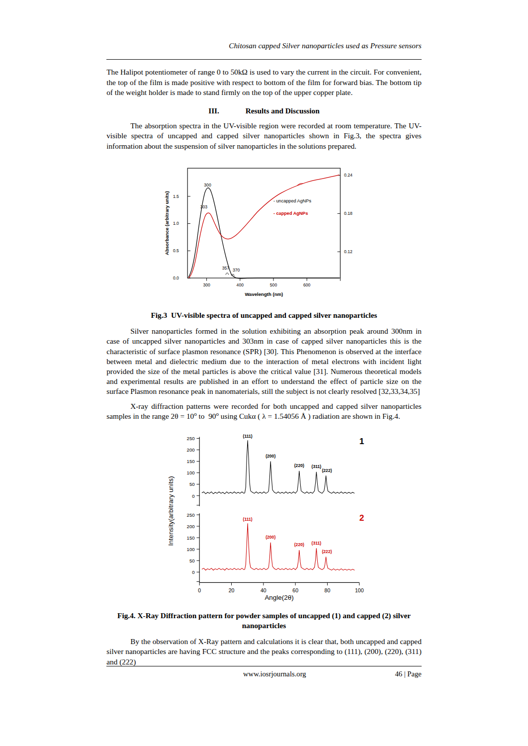Chitosan capped Silver nanoparticles used as Pressure sensors
The Halipot potentiometer of range 0 to 50kΩ is used to vary the current in the circuit. For convenient, the top of the film is made positive with respect to bottom of the film for forward bias. The bottom tip of the weight holder is made to stand firmly on the top of the upper copper plate.
III. Results and Discussion
The absorption spectra in the UV-visible region were recorded at room temperature. The UV-visible spectra of uncapped and capped silver nanoparticles shown in Fig.3, the spectra gives information about the suspension of silver nanoparticles in the solutions prepared.
0.0 0.5 1.0 1.5 0.24 0.18 0.12 300 400 500 600 Wavelength (nm) Absorbance (arbitrary units) 300 303 357 370 - uncapped AgNPs - capped AgNPs
Fig.3 UV-visible spectra of uncapped and capped silver nanoparticles
Silver nanoparticles formed in the solution exhibiting an absorption peak around 300nm in case of uncapped silver nanoparticles and 303nm in case of capped silver nanoparticles this is the characteristic of surface plasmon resonance (SPR) [30]. This Phenomenon is observed at the interface between metal and dielectric medium due to the interaction of metal electrons with incident light provided the size of the metal particles is above the critical value [31]. Numerous theoretical models and experimental results are published in an effort to understand the effect of particle size on the surface Plasmon resonance peak in nanomaterials, still the subject is not clearly resolved [32,33,34,35]
X-ray diffraction patterns were recorded for both uncapped and capped silver nanoparticles samples in the range 2θ = 10o to 90o using Cukα ( λ = 1.54056 Å ) radiation are shown in Fig.4.
250 200 150 100 50 0 1 (111) (200) (220) (311) (222) 250 200 150 100 50 0 2 0 20 40 60 80 100 (111) (200) (220) (311) (222) Angle(2θ) Intensity(arbitrary units)
Fig.4. X-Ray Diffraction pattern for powder samples of uncapped (1) and capped (2) silver nanoparticles
By the observation of X-Ray pattern and calculations it is clear that, both uncapped and capped silver nanoparticles are having FCC structure and the peaks corresponding to (111), (200), (220), (311) and (222)
www.iosrjournals.org
46 | Page